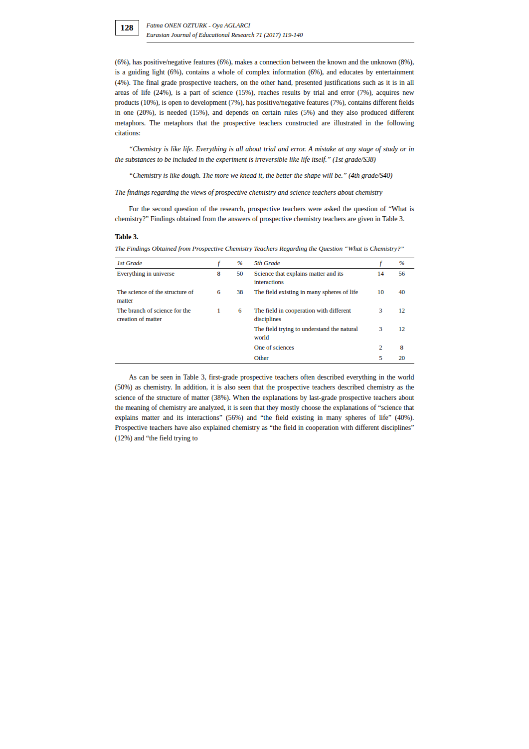128
Fatma ONEN OZTURK - Oya AGLARCI Eurasian Journal of Educational Research 71 (2017) 119-140
(6%), has positive/negative features (6%), makes a connection between the known and the unknown (8%), is a guiding light (6%), contains a whole of complex information (6%), and educates by entertainment (4%). The final grade prospective teachers, on the other hand, presented justifications such as it is in all areas of life (24%), is a part of science (15%), reaches results by trial and error (7%), acquires new products (10%), is open to development (7%), has positive/negative features (7%), contains different fields in one (20%), is needed (15%), and depends on certain rules (5%) and they also produced different metaphors. The metaphors that the prospective teachers constructed are illustrated in the following citations:
“Chemistry is like life. Everything is all about trial and error. A mistake at any stage of study or in the substances to be included in the experiment is irreversible like life itself.” (1st grade/S38)
“Chemistry is like dough. The more we knead it, the better the shape will be.” (4th grade/S40)
The findings regarding the views of prospective chemistry and science teachers about chemistry
For the second question of the research, prospective teachers were asked the question of “What is chemistry?” Findings obtained from the answers of prospective chemistry teachers are given in Table 3.
Table 3.
The Findings Obtained from Prospective Chemistry Teachers Regarding the Question “What is Chemistry?”
| 1st Grade | f | % | 5th Grade | f | % |
| --- | --- | --- | --- | --- | --- |
| Everything in universe | 8 | 50 | Science that explains matter and its interactions | 14 | 56 |
| The science of the structure of matter | 6 | 38 | The field existing in many spheres of life | 10 | 40 |
| The branch of science for the creation of matter | 1 | 6 | The field in cooperation with different disciplines | 3 | 12 |
| | | | The field trying to understand the natural world | 3 | 12 |
| | | | One of sciences | 2 | 8 |
| | | | Other | 5 | 20 |
As can be seen in Table 3, first-grade prospective teachers often described everything in the world (50%) as chemistry. In addition, it is also seen that the prospective teachers described chemistry as the science of the structure of matter (38%). When the explanations by last-grade prospective teachers about the meaning of chemistry are analyzed, it is seen that they mostly choose the explanations of “science that explains matter and its interactions” (56%) and “the field existing in many spheres of life” (40%). Prospective teachers have also explained chemistry as “the field in cooperation with different disciplines” (12%) and “the field trying to